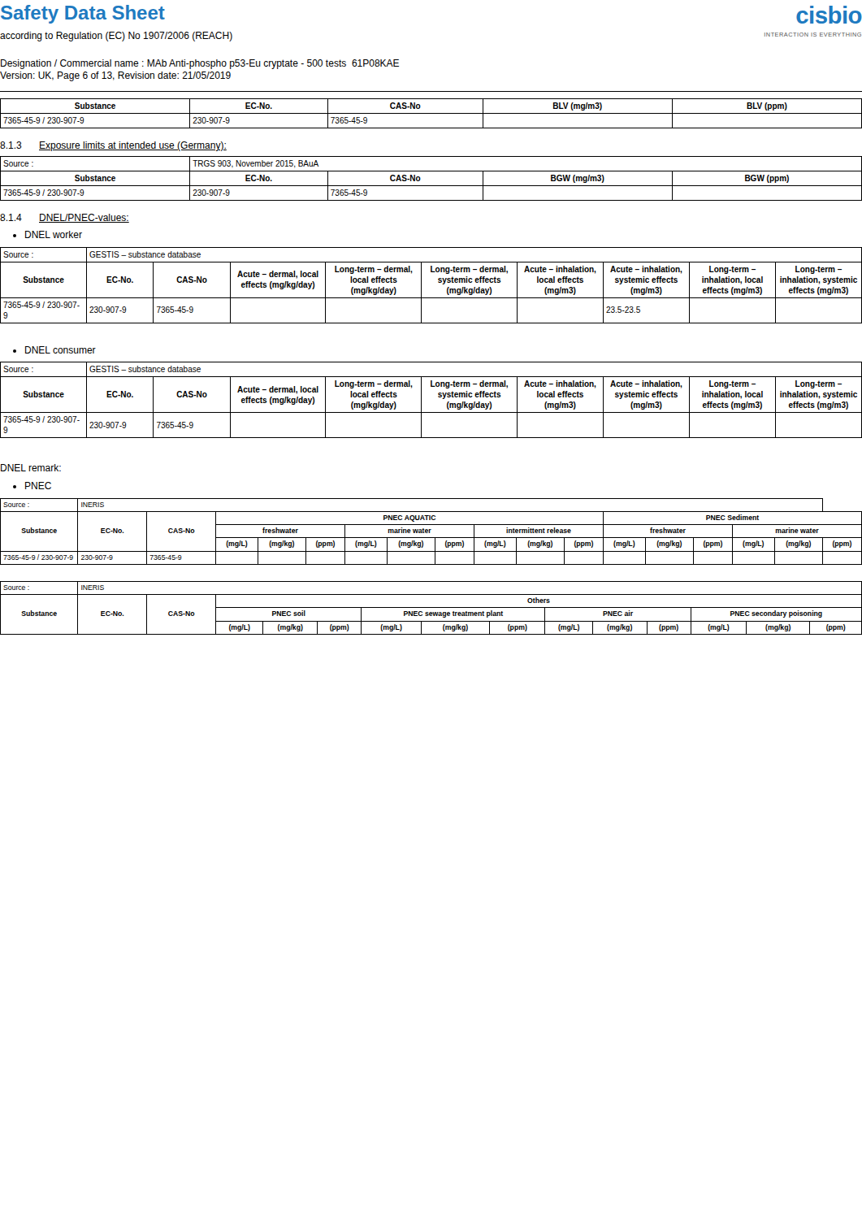cisbio
INTERACTION IS EVERYTHING
Safety Data Sheet
according to Regulation (EC) No 1907/2006 (REACH)
Designation / Commercial name : MAb Anti-phospho p53-Eu cryptate - 500 tests 61P08KAE
Version: UK, Page 6 of 13, Revision date: 21/05/2019
| Substance | EC-No. | CAS-No | BLV (mg/m3) | BLV (ppm) |
| --- | --- | --- | --- | --- |
| 7365-45-9 / 230-907-9 | 230-907-9 | 7365-45-9 | | |
8.1.3 Exposure limits at intended use (Germany):
| Source : | TRGS 903, November 2015, BAuA |
| Substance | EC-No. | CAS-No | BGW (mg/m3) | BGW (ppm) |
| 7365-45-9 / 230-907-9 | 230-907-9 | 7365-45-9 | | |
8.1.4 DNEL/PNEC-values:
DNEL worker
| Source : | GESTIS – substance database |
| Substance | EC-No. | CAS-No | Acute – dermal, local effects (mg/kg/day) | Long-term – dermal, local effects (mg/kg/day) | Long-term – dermal, systemic effects (mg/kg/day) | Acute – inhalation, local effects (mg/m3) | Acute – inhalation, systemic effects (mg/m3) | Long-term – inhalation, local effects (mg/m3) | Long-term – inhalation, systemic effects (mg/m3) |
| 7365-45-9 / 230-907-9 | 230-907-9 | 7365-45-9 | | | | | 23.5-23.5 | | |
DNEL consumer
| Source : | GESTIS – substance database |
| Substance | EC-No. | CAS-No | Acute – dermal, local effects (mg/kg/day) | Long-term – dermal, local effects (mg/kg/day) | Long-term – dermal, systemic effects (mg/kg/day) | Acute – inhalation, local effects (mg/m3) | Acute – inhalation, systemic effects (mg/m3) | Long-term – inhalation, local effects (mg/m3) | Long-term – inhalation, systemic effects (mg/m3) |
| 7365-45-9 / 230-907-9 | 230-907-9 | 7365-45-9 | | | | | | | |
DNEL remark:
PNEC
| Source : | INERIS |
| Substance | EC-No. | CAS-No | PNEC AQUATIC | PNEC Sediment |
| freshwater | marine water | intermittent release | freshwater | marine water |
| (mg/L) | (mg/kg) | (ppm) | (mg/L) | (mg/kg) | (ppm) | (mg/L) | (mg/kg) | (ppm) | (mg/L) | (mg/kg) | (ppm) | (mg/L) | (mg/kg) | (ppm) |
| 7365-45-9 / 230-907-9 | 230-907-9 | 7365-45-9 | | | | | | | | | | | | | | | |
| Source : | INERIS |
| Substance | EC-No. | CAS-No | Others |
| PNEC soil | PNEC sewage treatment plant | PNEC air | PNEC secondary poisoning |
| (mg/L) | (mg/kg) | (ppm) | (mg/L) | (mg/kg) | (ppm) | (mg/L) | (mg/kg) | (ppm) | (mg/L) | (mg/kg) | (ppm) |